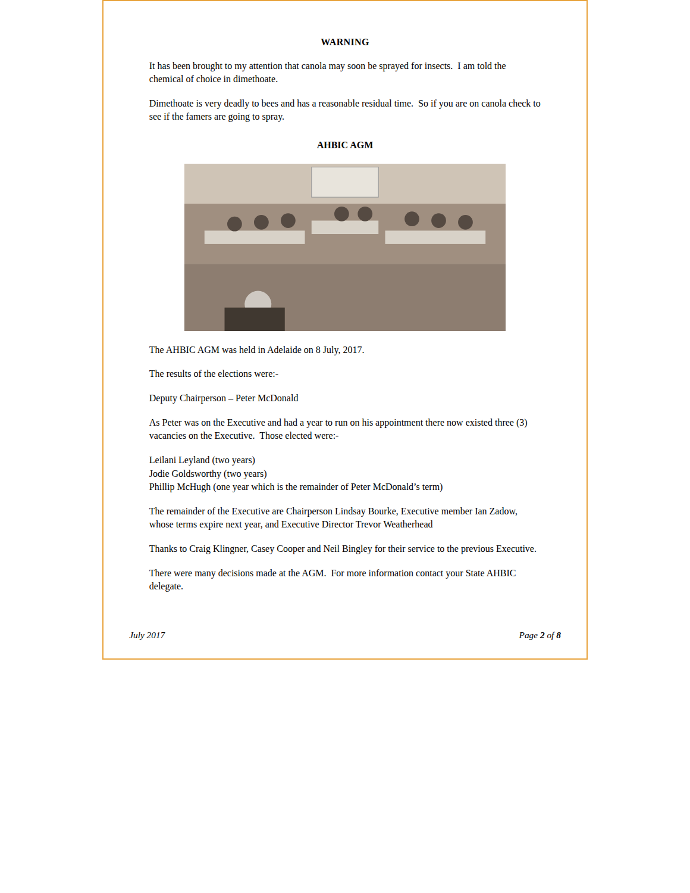WARNING
It has been brought to my attention that canola may soon be sprayed for insects. I am told the chemical of choice in dimethoate.
Dimethoate is very deadly to bees and has a reasonable residual time. So if you are on canola check to see if the famers are going to spray.
AHBIC AGM
The AHBIC AGM was held in Adelaide on 8 July, 2017.
The results of the elections were:-
Deputy Chairperson – Peter McDonald
As Peter was on the Executive and had a year to run on his appointment there now existed three (3) vacancies on the Executive. Those elected were:-
Leilani Leyland (two years)
Jodie Goldsworthy (two years)
Phillip McHugh (one year which is the remainder of Peter McDonald’s term)
The remainder of the Executive are Chairperson Lindsay Bourke, Executive member Ian Zadow, whose terms expire next year, and Executive Director Trevor Weatherhead
Thanks to Craig Klingner, Casey Cooper and Neil Bingley for their service to the previous Executive.
There were many decisions made at the AGM. For more information contact your State AHBIC delegate.
July 2017
Page 2 of 8